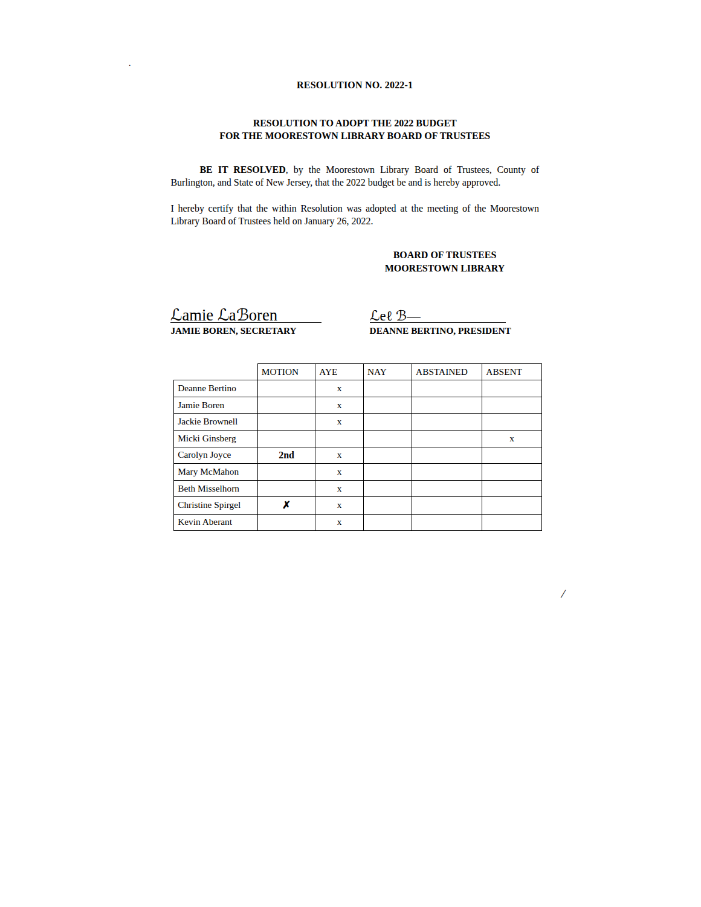·
RESOLUTION NO. 2022-1
RESOLUTION TO ADOPT THE 2022 BUDGET
FOR THE MOORESTOWN LIBRARY BOARD OF TRUSTEES
BE IT RESOLVED, by the Moorestown Library Board of Trustees, County of Burlington, and State of New Jersey, that the 2022 budget be and is hereby approved.
I hereby certify that the within Resolution was adopted at the meeting of the Moorestown Library Board of Trustees held on January 26, 2022.
BOARD OF TRUSTEES
MOORESTOWN LIBRARY
ℒamie ℒaℬoren
JAMIE BOREN, SECRETARY
ℒeℓ ℬ––
DEANNE BERTINO, PRESIDENT
| | MOTION | AYE | NAY | ABSTAINED | ABSENT |
| --- | --- | --- | --- | --- | --- |
| Deanne Bertino | | x | | | |
| Jamie Boren | | x | | | |
| Jackie Brownell | | x | | | |
| Micki Ginsberg | | | | | x |
| Carolyn Joyce | 2nd | x | | | |
| Mary McMahon | | x | | | |
| Beth Misselhorn | | x | | | |
| Christine Spirgel | ✗ | x | | | |
| Kevin Aberant | | x | | | |
/